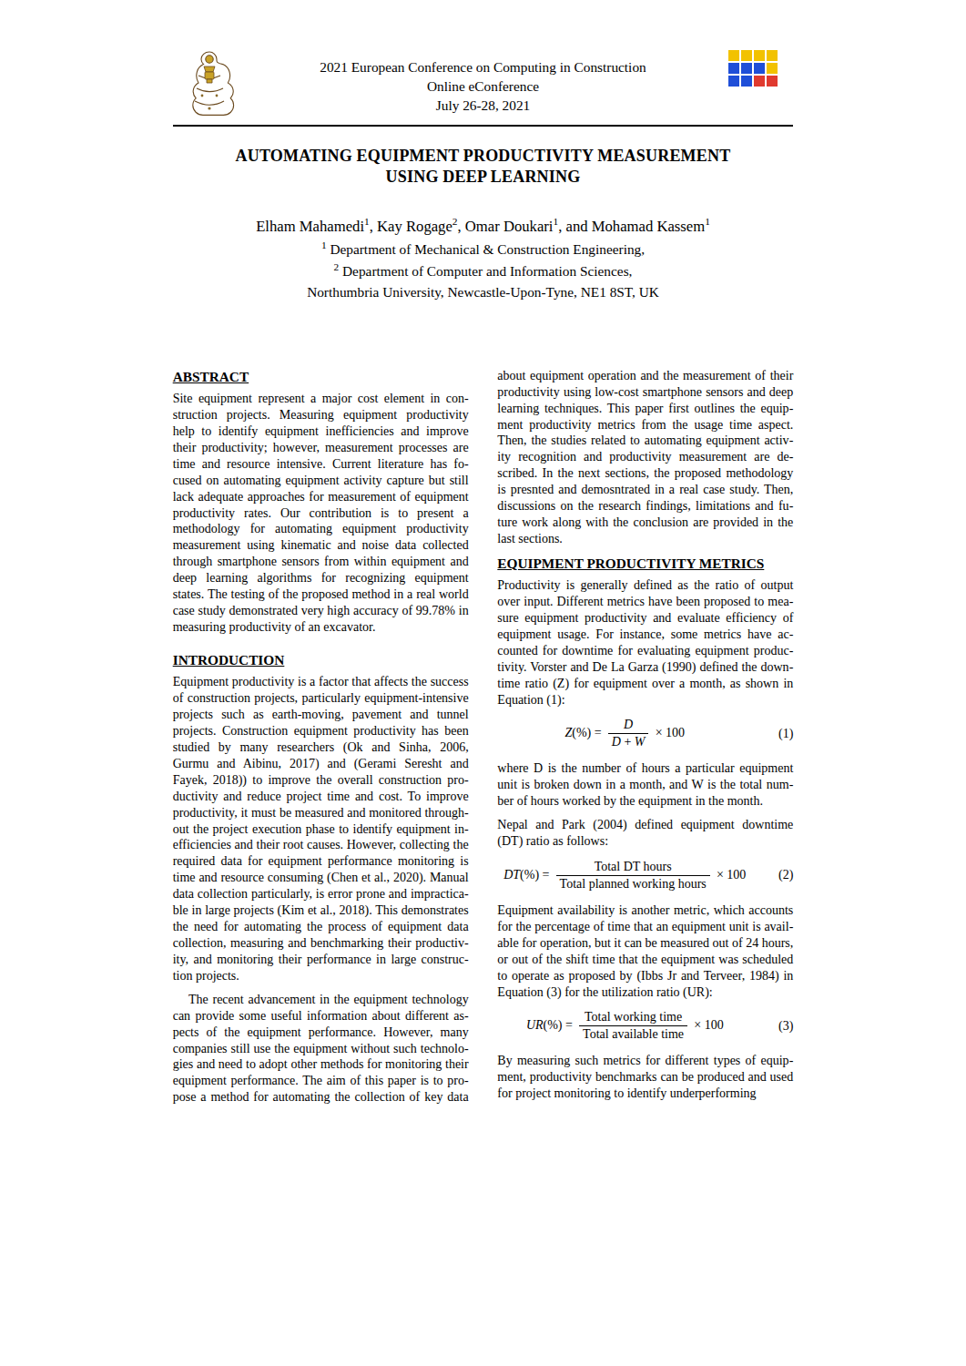2021 European Conference on Computing in Construction
Online eConference
July 26-28, 2021
AUTOMATING EQUIPMENT PRODUCTIVITY MEASUREMENT
USING DEEP LEARNING
Elham Mahamedi1, Kay Rogage2, Omar Doukari1, and Mohamad Kassem1
1 Department of Mechanical & Construction Engineering,
2 Department of Computer and Information Sciences,
Northumbria University, Newcastle-Upon-Tyne, NE1 8ST, UK
ABSTRACT
Site equipment represent a major cost element in construction projects. Measuring equipment productivity help to identify equipment inefficiencies and improve their productivity; however, measurement processes are time and resource intensive. Current literature has focused on automating equipment activity capture but still lack adequate approaches for measurement of equipment productivity rates. Our contribution is to present a methodology for automating equipment productivity measurement using kinematic and noise data collected through smartphone sensors from within equipment and deep learning algorithms for recognizing equipment states. The testing of the proposed method in a real world case study demonstrated very high accuracy of 99.78% in measuring productivity of an excavator.
INTRODUCTION
Equipment productivity is a factor that affects the success of construction projects, particularly equipment-intensive projects such as earth-moving, pavement and tunnel projects. Construction equipment productivity has been studied by many researchers (Ok and Sinha, 2006, Gurmu and Aibinu, 2017) and (Gerami Seresht and Fayek, 2018)) to improve the overall construction productivity and reduce project time and cost. To improve productivity, it must be measured and monitored throughout the project execution phase to identify equipment inefficiencies and their root causes. However, collecting the required data for equipment performance monitoring is time and resource consuming (Chen et al., 2020). Manual data collection particularly, is error prone and impracticable in large projects (Kim et al., 2018). This demonstrates the need for automating the process of equipment data collection, measuring and benchmarking their productivity, and monitoring their performance in large construction projects.
The recent advancement in the equipment technology can provide some useful information about different aspects of the equipment performance. However, many companies still use the equipment without such technologies and need to adopt other methods for monitoring their equipment performance. The aim of this paper is to propose a method for automating the collection of key data about equipment operation and the measurement of their productivity using low-cost smartphone sensors and deep learning techniques. This paper first outlines the equipment productivity metrics from the usage time aspect. Then, the studies related to automating equipment activity recognition and productivity measurement are described. In the next sections, the proposed methodology is presnted and demosntrated in a real case study. Then, discussions on the research findings, limitations and future work along with the conclusion are provided in the last sections.
EQUIPMENT PRODUCTIVITY METRICS
Productivity is generally defined as the ratio of output over input. Different metrics have been proposed to measure equipment productivity and evaluate efficiency of equipment usage. For instance, some metrics have accounted for downtime for evaluating equipment productivity. Vorster and De La Garza (1990) defined the downtime ratio (Z) for equipment over a month, as shown in Equation (1):
Z(%) = DD + W × 100
(1)
where D is the number of hours a particular equipment unit is broken down in a month, and W is the total number of hours worked by the equipment in the month.
Nepal and Park (2004) defined equipment downtime (DT) ratio as follows:
DT(%) = Total DT hours Total planned working hours × 100
(2)
Equipment availability is another metric, which accounts for the percentage of time that an equipment unit is available for operation, but it can be measured out of 24 hours, or out of the shift time that the equipment was scheduled to operate as proposed by (Ibbs Jr and Terveer, 1984) in Equation (3) for the utilization ratio (UR):
UR(%) = Total working time Total available time × 100
(3)
By measuring such metrics for different types of equipment, productivity benchmarks can be produced and used for project monitoring to identify underperforming